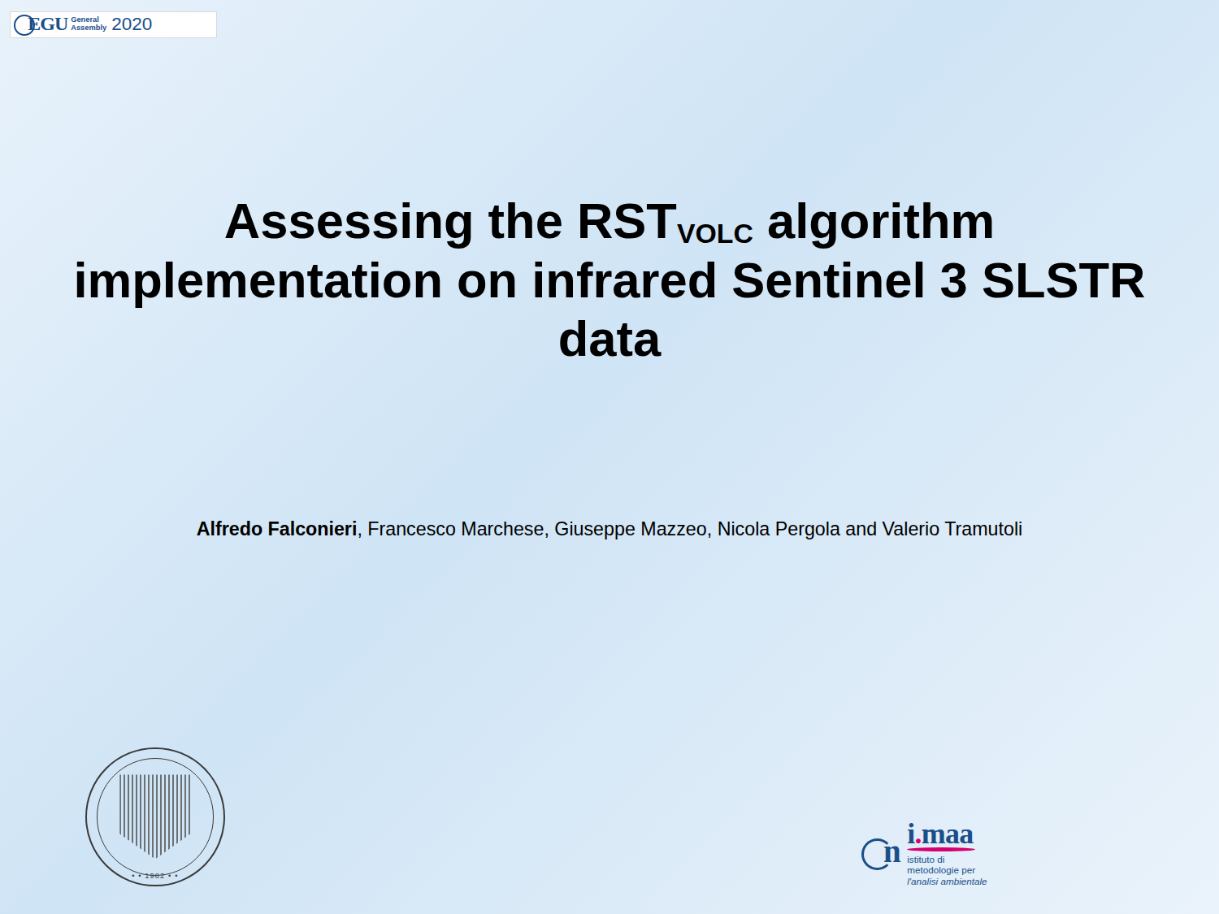EGU
General
Assembly
2020
Assessing the RSTVOLC algorithm implementation on infrared Sentinel 3 SLSTR data
Alfredo Falconieri, Francesco Marchese, Giuseppe Mazzeo, Nicola Pergola and Valerio Tramutoli
• • 1982 • •
n
i. maa
istituto di
metodologie per
l'analisi ambientale